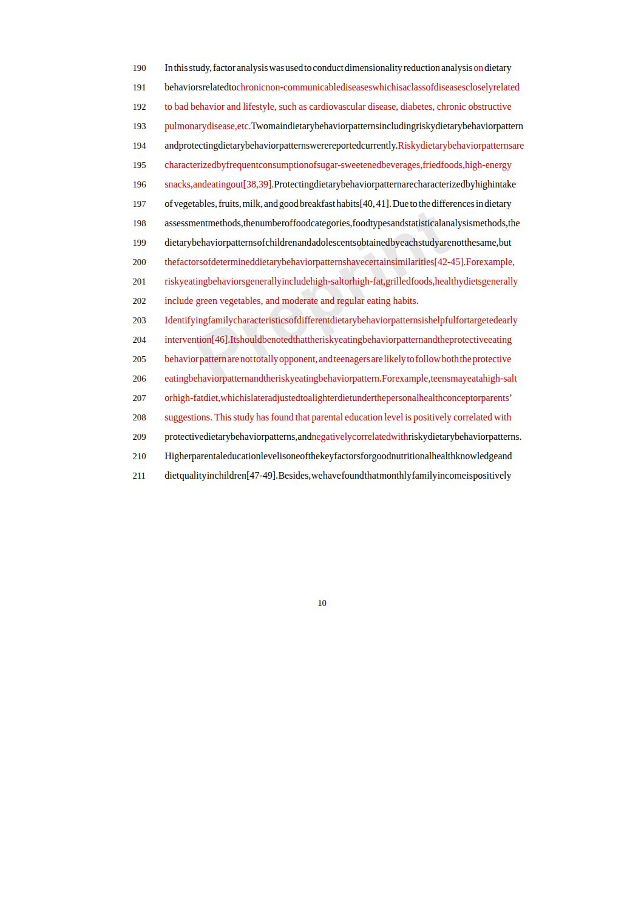Preprint
190
In this study, factor analysis was used to conduct dimensionality reduction analysis on dietary
191
behaviors related to chronic non-communicable diseases which is aclass of diseases closely related
192
to bad behavior and lifestyle, such as cardiovascular disease, diabetes, chronic obstructive
193
pulmonary disease, etc. Two main dietary behavior patterns including risky dietary behavior pattern
194
and protecting dietary behavior patterns were reported currently. Risky dietary behavior patterns are
195
characterized by frequent consumption of sugar-sweetened beverages, fried foods, high-energy
196
snacks, and eating out[38, 39]. Protecting dietary behavior pattern are characterized by high intake
197
of vegetables, fruits, milk, and good breakfast habits[40, 41]. Due to the differences in dietary
198
assessment methods, the number of food categories, food types and statistical analysis methods, the
199
dietary behavior patterns of children and adolescents obtained by each study are not the same, but
200
the factors of determined dietary behavior patterns have certain similarities[42-45]. For example,
201
risky eating behaviors generally include high-salt or high-fat, grilled foods, healthy diets generally
202
include green vegetables, and moderate and regular eating habits.
203
Identifying family characteristics of different dietary behavior patterns is helpful for targeted early
204
intervention[46]. It should be noted that the risky eating behavior pattern and the protective eating
205
behavior pattern are not totally opponent, and teenagers are likely to follow both the protective
206
eating behavior pattern and the risky eating behavior pattern. For example, teens may eat ahigh-salt
207
or high-fat diet, which is later adjusted to alighter diet under the personal health concept or parents’
208
suggestions. This study has found that parental education level is positively correlated with
209
protective dietary behavior patterns, and negatively correlated with risky dietary behavior patterns.
210
Higher parental education level is one of the key factors for good nutritional health knowledge and
211
diet quality in children[47-49]. Besides, we have found that monthly family income is positively
10